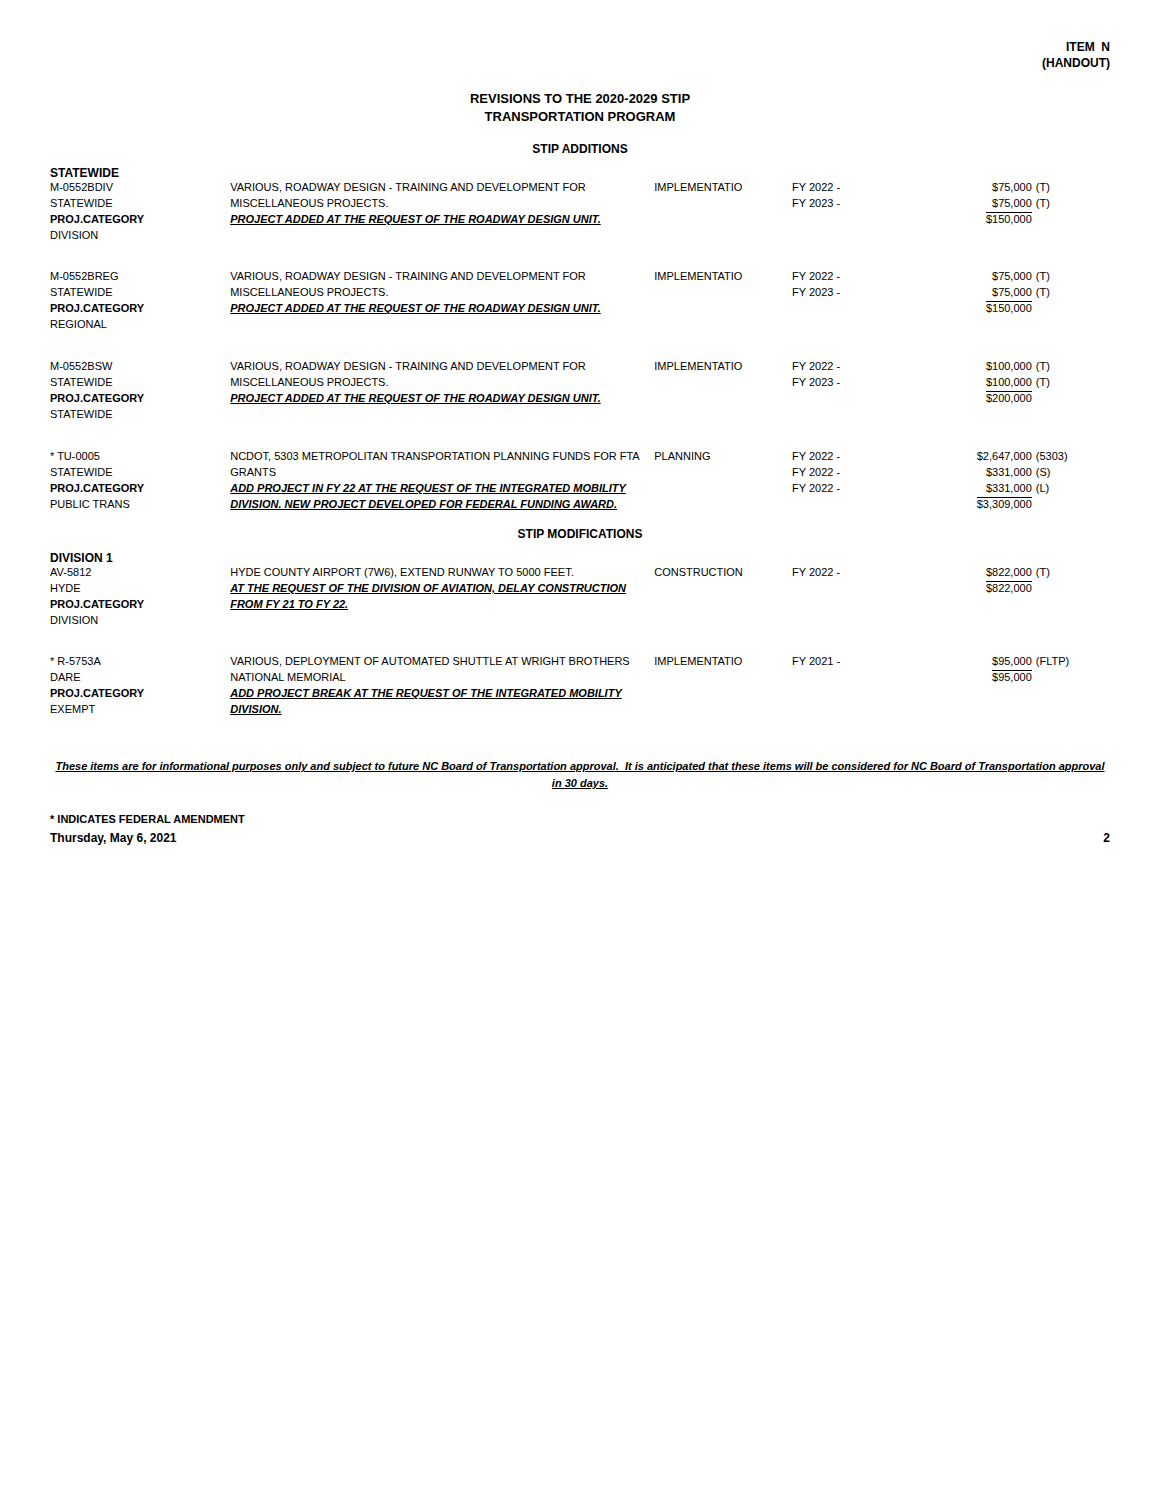ITEM N
(HANDOUT)
REVISIONS TO THE 2020-2029 STIP
TRANSPORTATION PROGRAM
STIP ADDITIONS
STATEWIDE
| M-0552BDIV STATEWIDE PROJ.CATEGORY DIVISION | VARIOUS, ROADWAY DESIGN - TRAINING AND DEVELOPMENT FOR MISCELLANEOUS PROJECTS. PROJECT ADDED AT THE REQUEST OF THE ROADWAY DESIGN UNIT. | IMPLEMENTATIO | FY 2022 - FY 2023 - | $75,000 $75,000 $150,000 | (T) (T) |
| M-0552BREG STATEWIDE PROJ.CATEGORY REGIONAL | VARIOUS, ROADWAY DESIGN - TRAINING AND DEVELOPMENT FOR MISCELLANEOUS PROJECTS. PROJECT ADDED AT THE REQUEST OF THE ROADWAY DESIGN UNIT. | IMPLEMENTATIO | FY 2022 - FY 2023 - | $75,000 $75,000 $150,000 | (T) (T) |
| M-0552BSW STATEWIDE PROJ.CATEGORY STATEWIDE | VARIOUS, ROADWAY DESIGN - TRAINING AND DEVELOPMENT FOR MISCELLANEOUS PROJECTS. PROJECT ADDED AT THE REQUEST OF THE ROADWAY DESIGN UNIT. | IMPLEMENTATIO | FY 2022 - FY 2023 - | $100,000 $100,000 $200,000 | (T) (T) |
| * TU-0005 STATEWIDE PROJ.CATEGORY PUBLIC TRANS | NCDOT, 5303 METROPOLITAN TRANSPORTATION PLANNING FUNDS FOR FTA GRANTS ADD PROJECT IN FY 22 AT THE REQUEST OF THE INTEGRATED MOBILITY DIVISION. NEW PROJECT DEVELOPED FOR FEDERAL FUNDING AWARD. | PLANNING | FY 2022 - FY 2022 - FY 2022 - | $2,647,000 $331,000 $331,000 $3,309,000 | (5303) (S) (L) |
STIP MODIFICATIONS
DIVISION 1
| AV-5812 HYDE PROJ.CATEGORY DIVISION | HYDE COUNTY AIRPORT (7W6), EXTEND RUNWAY TO 5000 FEET. AT THE REQUEST OF THE DIVISION OF AVIATION, DELAY CONSTRUCTION FROM FY 21 TO FY 22. | CONSTRUCTION | FY 2022 - | $822,000 $822,000 | (T) |
| * R-5753A DARE PROJ.CATEGORY EXEMPT | VARIOUS, DEPLOYMENT OF AUTOMATED SHUTTLE AT WRIGHT BROTHERS NATIONAL MEMORIAL ADD PROJECT BREAK AT THE REQUEST OF THE INTEGRATED MOBILITY DIVISION. | IMPLEMENTATIO | FY 2021 - | $95,000 $95,000 | (FLTP) |
These items are for informational purposes only and subject to future NC Board of Transportation approval. It is anticipated that these items will be considered for NC Board of Transportation approval in 30 days.
* INDICATES FEDERAL AMENDMENT
Thursday, May 6, 2021 2